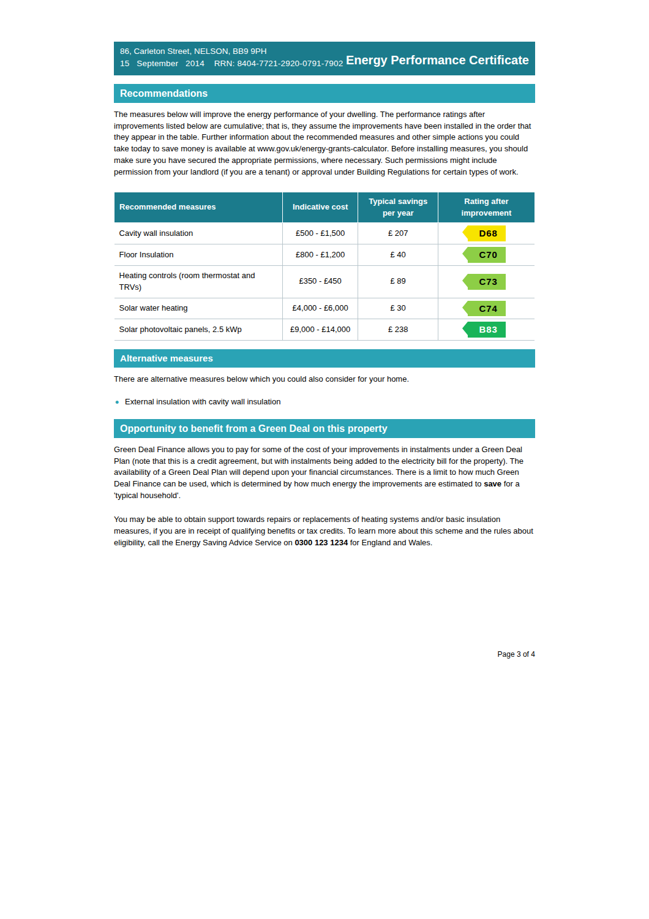86, Carleton Street, NELSON, BB9 9PH
15 September 2014 RRN: 8404-7721-2920-0791-7902
Energy Performance Certificate
Recommendations
The measures below will improve the energy performance of your dwelling. The performance ratings after improvements listed below are cumulative; that is, they assume the improvements have been installed in the order that they appear in the table. Further information about the recommended measures and other simple actions you could take today to save money is available at www.gov.uk/energy-grants-calculator. Before installing measures, you should make sure you have secured the appropriate permissions, where necessary. Such permissions might include permission from your landlord (if you are a tenant) or approval under Building Regulations for certain types of work.
| Recommended measures | Indicative cost | Typical savings per year | Rating after improvement |
| --- | --- | --- | --- |
| Cavity wall insulation | £500 - £1,500 | £ 207 | D68 |
| Floor Insulation | £800 - £1,200 | £ 40 | C70 |
| Heating controls (room thermostat and TRVs) | £350 - £450 | £ 89 | C73 |
| Solar water heating | £4,000 - £6,000 | £ 30 | C74 |
| Solar photovoltaic panels, 2.5 kWp | £9,000 - £14,000 | £ 238 | B83 |
Alternative measures
There are alternative measures below which you could also consider for your home.
External insulation with cavity wall insulation
Opportunity to benefit from a Green Deal on this property
Green Deal Finance allows you to pay for some of the cost of your improvements in instalments under a Green Deal Plan (note that this is a credit agreement, but with instalments being added to the electricity bill for the property). The availability of a Green Deal Plan will depend upon your financial circumstances. There is a limit to how much Green Deal Finance can be used, which is determined by how much energy the improvements are estimated to save for a 'typical household'.
You may be able to obtain support towards repairs or replacements of heating systems and/or basic insulation measures, if you are in receipt of qualifying benefits or tax credits. To learn more about this scheme and the rules about eligibility, call the Energy Saving Advice Service on 0300 123 1234 for England and Wales.
Page 3 of 4